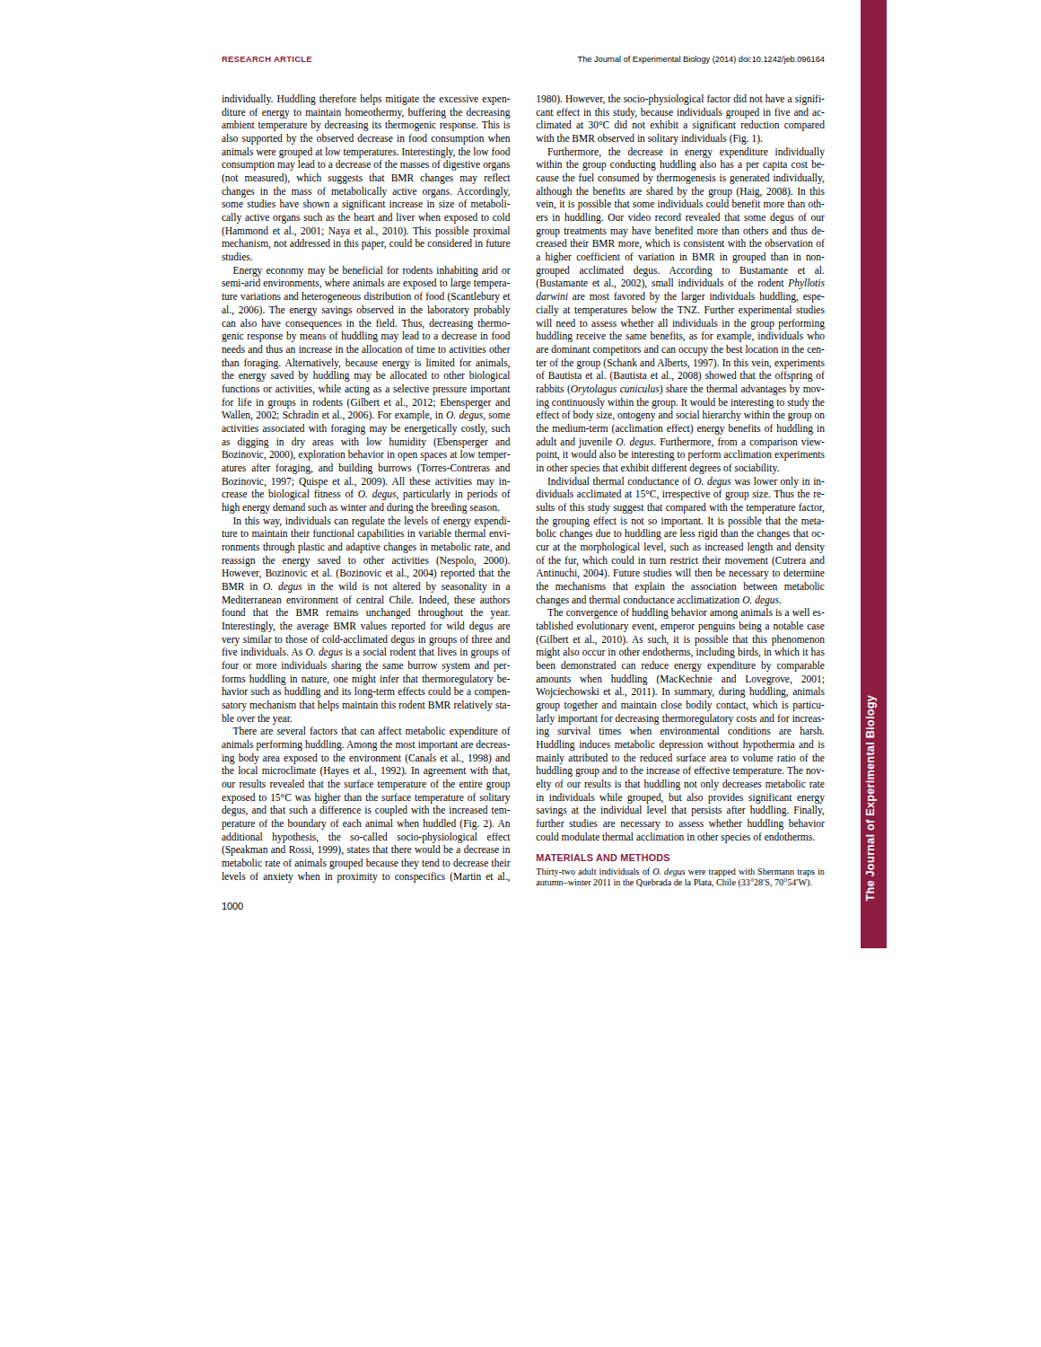The Journal of Experimental Biology
RESEARCH ARTICLE
The Journal of Experimental Biology (2014) doi:10.1242/jeb.096164
individually. Huddling therefore helps mitigate the excessive expenditure of energy to maintain homeothermy, buffering the decreasing ambient temperature by decreasing its thermogenic response. This is also supported by the observed decrease in food consumption when animals were grouped at low temperatures. Interestingly, the low food consumption may lead to a decrease of the masses of digestive organs (not measured), which suggests that BMR changes may reflect changes in the mass of metabolically active organs. Accordingly, some studies have shown a significant increase in size of metabolically active organs such as the heart and liver when exposed to cold (Hammond et al., 2001; Naya et al., 2010). This possible proximal mechanism, not addressed in this paper, could be considered in future studies.
Energy economy may be beneficial for rodents inhabiting arid or semi-arid environments, where animals are exposed to large temperature variations and heterogeneous distribution of food (Scantlebury et al., 2006). The energy savings observed in the laboratory probably can also have consequences in the field. Thus, decreasing thermogenic response by means of huddling may lead to a decrease in food needs and thus an increase in the allocation of time to activities other than foraging. Alternatively, because energy is limited for animals, the energy saved by huddling may be allocated to other biological functions or activities, while acting as a selective pressure important for life in groups in rodents (Gilbert et al., 2012; Ebensperger and Wallen, 2002; Schradin et al., 2006). For example, in O. degus, some activities associated with foraging may be energetically costly, such as digging in dry areas with low humidity (Ebensperger and Bozinovic, 2000), exploration behavior in open spaces at low temperatures after foraging, and building burrows (Torres-Contreras and Bozinovic, 1997; Quispe et al., 2009). All these activities may increase the biological fitness of O. degus, particularly in periods of high energy demand such as winter and during the breeding season.
In this way, individuals can regulate the levels of energy expenditure to maintain their functional capabilities in variable thermal environments through plastic and adaptive changes in metabolic rate, and reassign the energy saved to other activities (Nespolo, 2000). However, Bozinovic et al. (Bozinovic et al., 2004) reported that the BMR in O. degus in the wild is not altered by seasonality in a Mediterranean environment of central Chile. Indeed, these authors found that the BMR remains unchanged throughout the year. Interestingly, the average BMR values reported for wild degus are very similar to those of cold-acclimated degus in groups of three and five individuals. As O. degus is a social rodent that lives in groups of four or more individuals sharing the same burrow system and performs huddling in nature, one might infer that thermoregulatory behavior such as huddling and its long-term effects could be a compensatory mechanism that helps maintain this rodent BMR relatively stable over the year.
There are several factors that can affect metabolic expenditure of animals performing huddling. Among the most important are decreasing body area exposed to the environment (Canals et al., 1998) and the local microclimate (Hayes et al., 1992). In agreement with that, our results revealed that the surface temperature of the entire group exposed to 15°C was higher than the surface temperature of solitary degus, and that such a difference is coupled with the increased temperature of the boundary of each animal when huddled (Fig. 2). An additional hypothesis, the so-called socio-physiological effect (Speakman and Rossi, 1999), states that there would be a decrease in metabolic rate of animals grouped because they tend to decrease their levels of anxiety when in proximity to conspecifics (Martin et al., 1980). However, the socio-physiological factor did not have a significant effect in this study, because individuals grouped in five and acclimated at 30°C did not exhibit a significant reduction compared with the BMR observed in solitary individuals (Fig. 1).
Furthermore, the decrease in energy expenditure individually within the group conducting huddling also has a per capita cost because the fuel consumed by thermogenesis is generated individually, although the benefits are shared by the group (Haig, 2008). In this vein, it is possible that some individuals could benefit more than others in huddling. Our video record revealed that some degus of our group treatments may have benefited more than others and thus decreased their BMR more, which is consistent with the observation of a higher coefficient of variation in BMR in grouped than in non-grouped acclimated degus. According to Bustamante et al. (Bustamante et al., 2002), small individuals of the rodent Phyllotis darwini are most favored by the larger individuals huddling, especially at temperatures below the TNZ. Further experimental studies will need to assess whether all individuals in the group performing huddling receive the same benefits, as for example, individuals who are dominant competitors and can occupy the best location in the center of the group (Schank and Alberts, 1997). In this vein, experiments of Bautista et al. (Bautista et al., 2008) showed that the offspring of rabbits (Orytolagus cuniculus) share the thermal advantages by moving continuously within the group. It would be interesting to study the effect of body size, ontogeny and social hierarchy within the group on the medium-term (acclimation effect) energy benefits of huddling in adult and juvenile O. degus. Furthermore, from a comparison viewpoint, it would also be interesting to perform acclimation experiments in other species that exhibit different degrees of sociability.
Individual thermal conductance of O. degus was lower only in individuals acclimated at 15°C, irrespective of group size. Thus the results of this study suggest that compared with the temperature factor, the grouping effect is not so important. It is possible that the metabolic changes due to huddling are less rigid than the changes that occur at the morphological level, such as increased length and density of the fur, which could in turn restrict their movement (Cutrera and Antinuchi, 2004). Future studies will then be necessary to determine the mechanisms that explain the association between metabolic changes and thermal conductance acclimatization O. degus.
The convergence of huddling behavior among animals is a well established evolutionary event, emperor penguins being a notable case (Gilbert et al., 2010). As such, it is possible that this phenomenon might also occur in other endotherms, including birds, in which it has been demonstrated can reduce energy expenditure by comparable amounts when huddling (MacKechnie and Lovegrove, 2001; Wojciechowski et al., 2011). In summary, during huddling, animals group together and maintain close bodily contact, which is particularly important for decreasing thermoregulatory costs and for increasing survival times when environmental conditions are harsh. Huddling induces metabolic depression without hypothermia and is mainly attributed to the reduced surface area to volume ratio of the huddling group and to the increase of effective temperature. The novelty of our results is that huddling not only decreases metabolic rate in individuals while grouped, but also provides significant energy savings at the individual level that persists after huddling. Finally, further studies are necessary to assess whether huddling behavior could modulate thermal acclimation in other species of endotherms.
MATERIALS AND METHODS
Thirty-two adult individuals of O. degus were trapped with Shermann traps in autumn–winter 2011 in the Quebrada de la Plata, Chile (33°28′S, 70°54′W).
1000